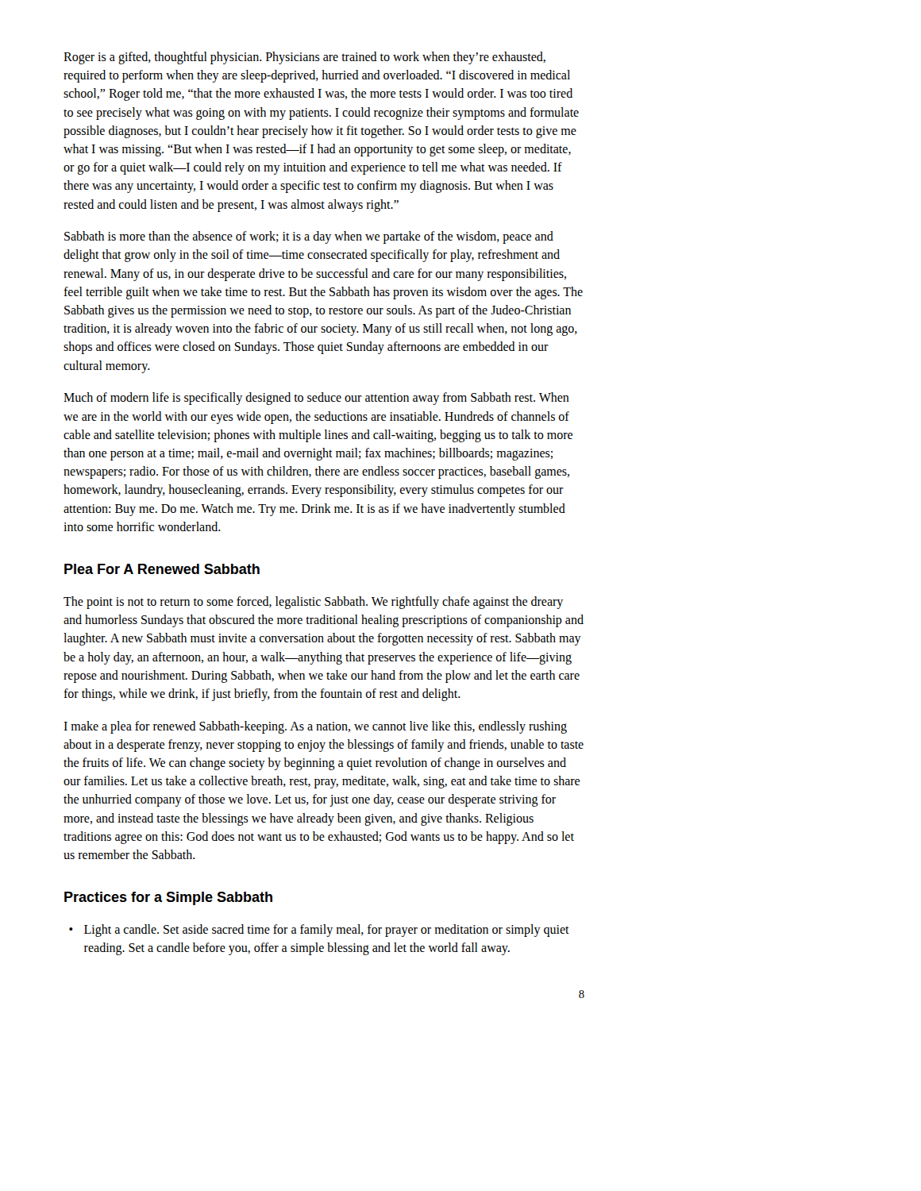Roger is a gifted, thoughtful physician. Physicians are trained to work when they’re exhausted, required to perform when they are sleep-deprived, hurried and overloaded. “I discovered in medical school,” Roger told me, “that the more exhausted I was, the more tests I would order. I was too tired to see precisely what was going on with my patients. I could recognize their symptoms and formulate possible diagnoses, but I couldn’t hear precisely how it fit together. So I would order tests to give me what I was missing. “But when I was rested—if I had an opportunity to get some sleep, or meditate, or go for a quiet walk—I could rely on my intuition and experience to tell me what was needed. If there was any uncertainty, I would order a specific test to confirm my diagnosis. But when I was rested and could listen and be present, I was almost always right.”
Sabbath is more than the absence of work; it is a day when we partake of the wisdom, peace and delight that grow only in the soil of time—time consecrated specifically for play, refreshment and renewal. Many of us, in our desperate drive to be successful and care for our many responsibilities, feel terrible guilt when we take time to rest. But the Sabbath has proven its wisdom over the ages. The Sabbath gives us the permission we need to stop, to restore our souls. As part of the Judeo-Christian tradition, it is already woven into the fabric of our society. Many of us still recall when, not long ago, shops and offices were closed on Sundays. Those quiet Sunday afternoons are embedded in our cultural memory.
Much of modern life is specifically designed to seduce our attention away from Sabbath rest. When we are in the world with our eyes wide open, the seductions are insatiable. Hundreds of channels of cable and satellite television; phones with multiple lines and call-waiting, begging us to talk to more than one person at a time; mail, e-mail and overnight mail; fax machines; billboards; magazines; newspapers; radio. For those of us with children, there are endless soccer practices, baseball games, homework, laundry, housecleaning, errands. Every responsibility, every stimulus competes for our attention: Buy me. Do me. Watch me. Try me. Drink me. It is as if we have inadvertently stumbled into some horrific wonderland.
Plea For A Renewed Sabbath
The point is not to return to some forced, legalistic Sabbath. We rightfully chafe against the dreary and humorless Sundays that obscured the more traditional healing prescriptions of companionship and laughter. A new Sabbath must invite a conversation about the forgotten necessity of rest. Sabbath may be a holy day, an afternoon, an hour, a walk—anything that preserves the experience of life—giving repose and nourishment. During Sabbath, when we take our hand from the plow and let the earth care for things, while we drink, if just briefly, from the fountain of rest and delight.
I make a plea for renewed Sabbath-keeping. As a nation, we cannot live like this, endlessly rushing about in a desperate frenzy, never stopping to enjoy the blessings of family and friends, unable to taste the fruits of life. We can change society by beginning a quiet revolution of change in ourselves and our families. Let us take a collective breath, rest, pray, meditate, walk, sing, eat and take time to share the unhurried company of those we love. Let us, for just one day, cease our desperate striving for more, and instead taste the blessings we have already been given, and give thanks. Religious traditions agree on this: God does not want us to be exhausted; God wants us to be happy. And so let us remember the Sabbath.
Practices for a Simple Sabbath
Light a candle. Set aside sacred time for a family meal, for prayer or meditation or simply quiet reading. Set a candle before you, offer a simple blessing and let the world fall away.
8